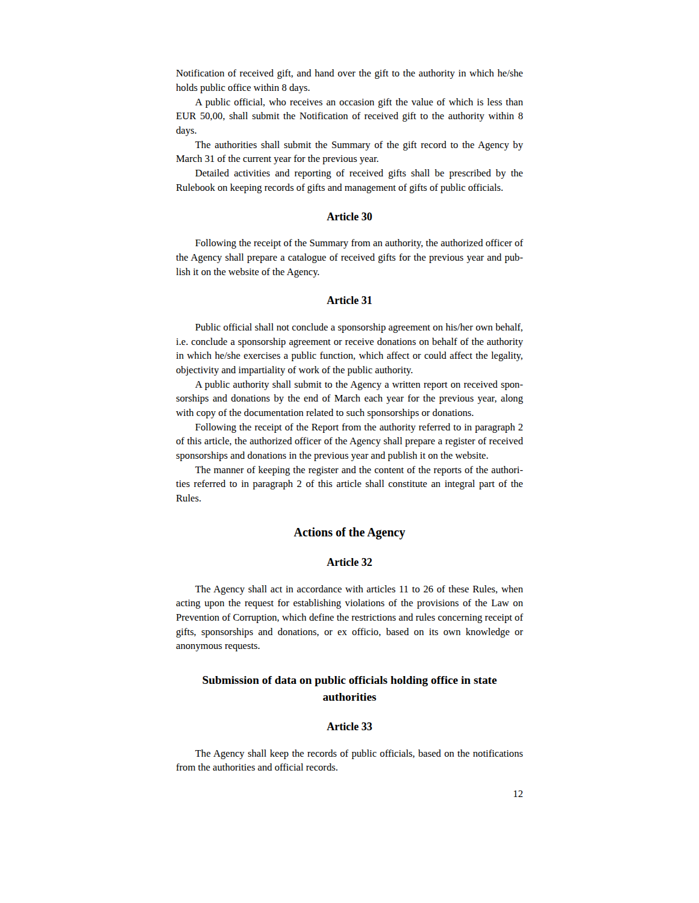Notification of received gift, and hand over the gift to the authority in which he/she holds public office within 8 days.
A public official, who receives an occasion gift the value of which is less than EUR 50,00, shall submit the Notification of received gift to the authority within 8 days.
The authorities shall submit the Summary of the gift record to the Agency by March 31 of the current year for the previous year.
Detailed activities and reporting of received gifts shall be prescribed by the Rulebook on keeping records of gifts and management of gifts of public officials.
Article 30
Following the receipt of the Summary from an authority, the authorized officer of the Agency shall prepare a catalogue of received gifts for the previous year and publish it on the website of the Agency.
Article 31
Public official shall not conclude a sponsorship agreement on his/her own behalf, i.e. conclude a sponsorship agreement or receive donations on behalf of the authority in which he/she exercises a public function, which affect or could affect the legality, objectivity and impartiality of work of the public authority.
A public authority shall submit to the Agency a written report on received sponsorships and donations by the end of March each year for the previous year, along with copy of the documentation related to such sponsorships or donations.
Following the receipt of the Report from the authority referred to in paragraph 2 of this article, the authorized officer of the Agency shall prepare a register of received sponsorships and donations in the previous year and publish it on the website.
The manner of keeping the register and the content of the reports of the authorities referred to in paragraph 2 of this article shall constitute an integral part of the Rules.
Actions of the Agency
Article 32
The Agency shall act in accordance with articles 11 to 26 of these Rules, when acting upon the request for establishing violations of the provisions of the Law on Prevention of Corruption, which define the restrictions and rules concerning receipt of gifts, sponsorships and donations, or ex officio, based on its own knowledge or anonymous requests.
Submission of data on public officials holding office in state authorities
Article 33
The Agency shall keep the records of public officials, based on the notifications from the authorities and official records.
12